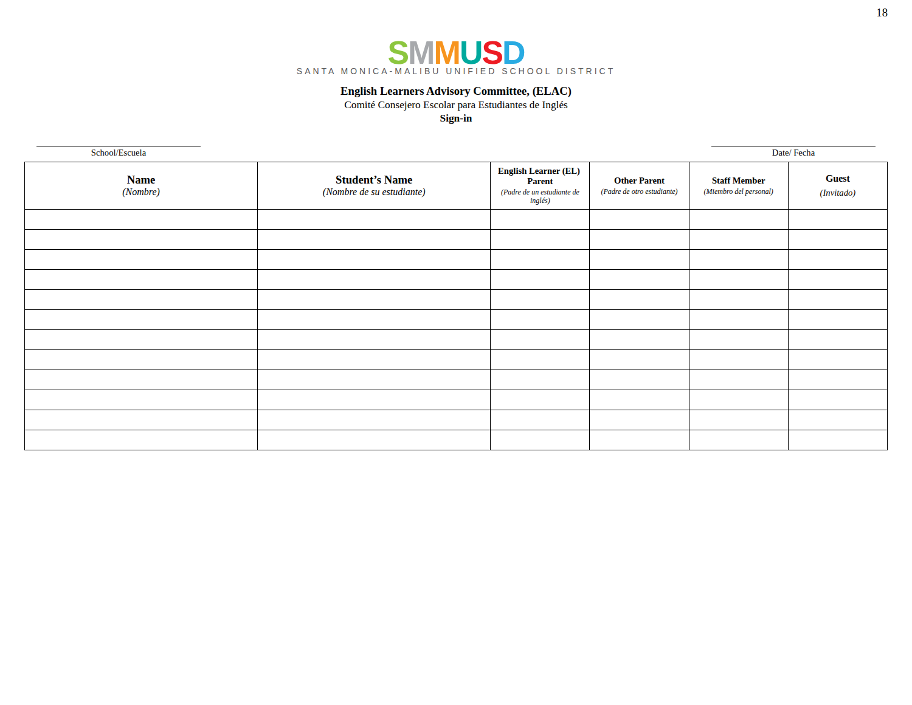18
SMMUSD
SANTA MONICA-MALIBU UNIFIED SCHOOL DISTRICT
English Learners Advisory Committee, (ELAC)
Comité Consejero Escolar para Estudiantes de Inglés
Sign-in
School/Escuela
Date/ Fecha
| Name (Nombre) | Student’s Name (Nombre de su estudiante) | English Learner (EL) Parent (Padre de un estudiante de inglés) | Other Parent (Padre de otro estudiante) | Staff Member (Miembro del personal) | Guest (Invitado) |
| --- | --- | --- | --- | --- | --- |